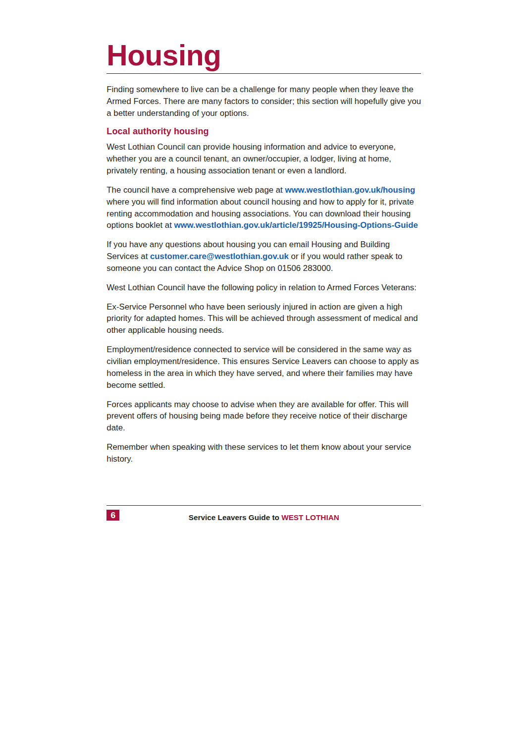Housing
Finding somewhere to live can be a challenge for many people when they leave the Armed Forces. There are many factors to consider; this section will hopefully give you a better understanding of your options.
Local authority housing
West Lothian Council can provide housing information and advice to everyone, whether you are a council tenant, an owner/occupier, a lodger, living at home, privately renting, a housing association tenant or even a landlord.
The council have a comprehensive web page at www.westlothian.gov.uk/housing where you will find information about council housing and how to apply for it, private renting accommodation and housing associations. You can download their housing options booklet at www.westlothian.gov.uk/article/19925/Housing-Options-Guide
If you have any questions about housing you can email Housing and Building Services at customer.care@westlothian.gov.uk or if you would rather speak to someone you can contact the Advice Shop on 01506 283000.
West Lothian Council have the following policy in relation to Armed Forces Veterans:
Ex-Service Personnel who have been seriously injured in action are given a high priority for adapted homes. This will be achieved through assessment of medical and other applicable housing needs.
Employment/residence connected to service will be considered in the same way as civilian employment/residence. This ensures Service Leavers can choose to apply as homeless in the area in which they have served, and where their families may have become settled.
Forces applicants may choose to advise when they are available for offer. This will prevent offers of housing being made before they receive notice of their discharge date.
Remember when speaking with these services to let them know about your service history.
6
Service Leavers Guide to WEST LOTHIAN